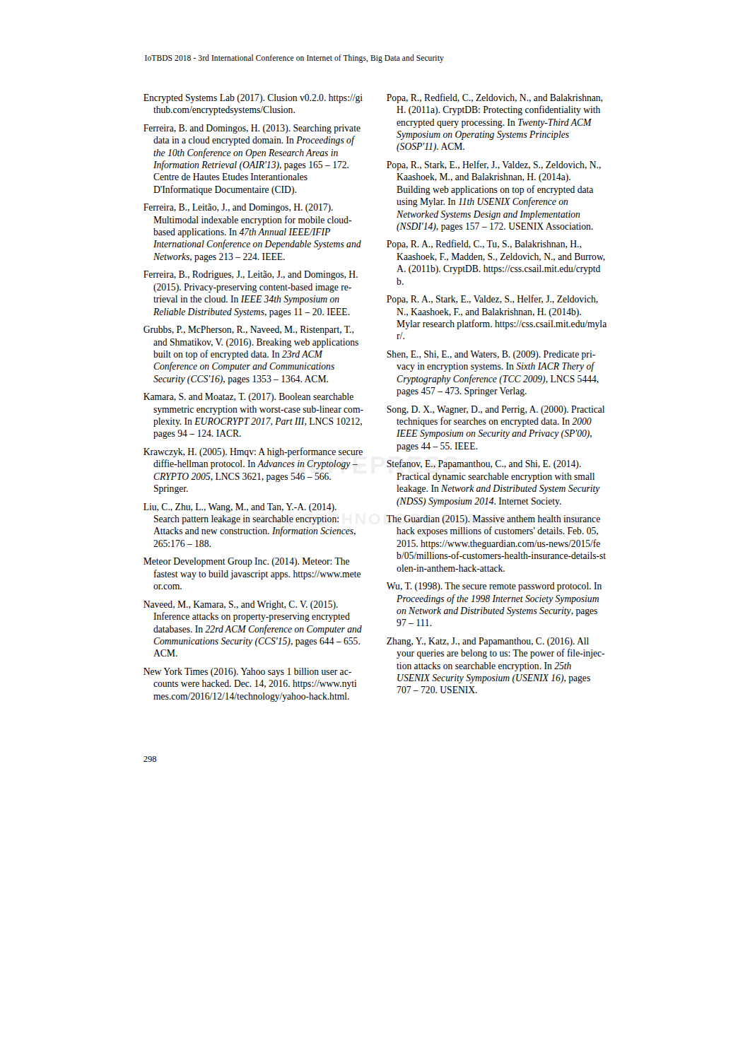IoTBDS 2018 - 3rd International Conference on Internet of Things, Big Data and Security
SCITEPRESS SCIENCE AND TECHNOLOGY PUBLICATIONS
Encrypted Systems Lab (2017). Clusion v0.2.0. https://github.com/encryptedsystems/Clusion.
Ferreira, B. and Domingos, H. (2013). Searching private data in a cloud encrypted domain. In Proceedings of the 10th Conference on Open Research Areas in Information Retrieval (OAIR'13), pages 165 – 172. Centre de Hautes Etudes Interantionales D'Informatique Documentaire (CID).
Ferreira, B., Leitão, J., and Domingos, H. (2017). Multimodal indexable encryption for mobile cloud-based applications. In 47th Annual IEEE/IFIP International Conference on Dependable Systems and Networks, pages 213 – 224. IEEE.
Ferreira, B., Rodrigues, J., Leitão, J., and Domingos, H. (2015). Privacy-preserving content-based image retrieval in the cloud. In IEEE 34th Symposium on Reliable Distributed Systems, pages 11 – 20. IEEE.
Grubbs, P., McPherson, R., Naveed, M., Ristenpart, T., and Shmatikov, V. (2016). Breaking web applications built on top of encrypted data. In 23rd ACM Conference on Computer and Communications Security (CCS'16), pages 1353 – 1364. ACM.
Kamara, S. and Moataz, T. (2017). Boolean searchable symmetric encryption with worst-case sub-linear complexity. In EUROCRYPT 2017, Part III, LNCS 10212, pages 94 – 124. IACR.
Krawczyk, H. (2005). Hmqv: A high-performance secure diffie-hellman protocol. In Advances in Cryptology – CRYPTO 2005, LNCS 3621, pages 546 – 566. Springer.
Liu, C., Zhu, L., Wang, M., and Tan, Y.-A. (2014). Search pattern leakage in searchable encryption: Attacks and new construction. Information Sciences, 265:176 – 188.
Meteor Development Group Inc. (2014). Meteor: The fastest way to build javascript apps. https://www.meteor.com.
Naveed, M., Kamara, S., and Wright, C. V. (2015). Inference attacks on property-preserving encrypted databases. In 22rd ACM Conference on Computer and Communications Security (CCS'15), pages 644 – 655. ACM.
New York Times (2016). Yahoo says 1 billion user accounts were hacked. Dec. 14, 2016. https://www.nytimes.com/2016/12/14/technology/yahoo-hack.html.
Popa, R., Redfield, C., Zeldovich, N., and Balakrishnan, H. (2011a). CryptDB: Protecting confidentiality with encrypted query processing. In Twenty-Third ACM Symposium on Operating Systems Principles (SOSP'11). ACM.
Popa, R., Stark, E., Helfer, J., Valdez, S., Zeldovich, N., Kaashoek, M., and Balakrishnan, H. (2014a). Building web applications on top of encrypted data using Mylar. In 11th USENIX Conference on Networked Systems Design and Implementation (NSDI'14), pages 157 – 172. USENIX Association.
Popa, R. A., Redfield, C., Tu, S., Balakrishnan, H., Kaashoek, F., Madden, S., Zeldovich, N., and Burrow, A. (2011b). CryptDB. https://css.csail.mit.edu/cryptdb.
Popa, R. A., Stark, E., Valdez, S., Helfer, J., Zeldovich, N., Kaashoek, F., and Balakrishnan, H. (2014b). Mylar research platform. https://css.csail.mit.edu/mylar/.
Shen, E., Shi, E., and Waters, B. (2009). Predicate privacy in encryption systems. In Sixth IACR Thery of Cryptography Conference (TCC 2009), LNCS 5444, pages 457 – 473. Springer Verlag.
Song, D. X., Wagner, D., and Perrig, A. (2000). Practical techniques for searches on encrypted data. In 2000 IEEE Symposium on Security and Privacy (SP'00), pages 44 – 55. IEEE.
Stefanov, E., Papamanthou, C., and Shi, E. (2014). Practical dynamic searchable encryption with small leakage. In Network and Distributed System Security (NDSS) Symposium 2014. Internet Society.
The Guardian (2015). Massive anthem health insurance hack exposes millions of customers' details. Feb. 05, 2015. https://www.theguardian.com/us-news/2015/feb/05/millions-of-customers-health-insurance-details-stolen-in-anthem-hack-attack.
Wu, T. (1998). The secure remote password protocol. In Proceedings of the 1998 Internet Society Symposium on Network and Distributed Systems Security, pages 97 – 111.
Zhang, Y., Katz, J., and Papamanthou, C. (2016). All your queries are belong to us: The power of file-injection attacks on searchable encryption. In 25th USENIX Security Symposium (USENIX 16), pages 707 – 720. USENIX.
298